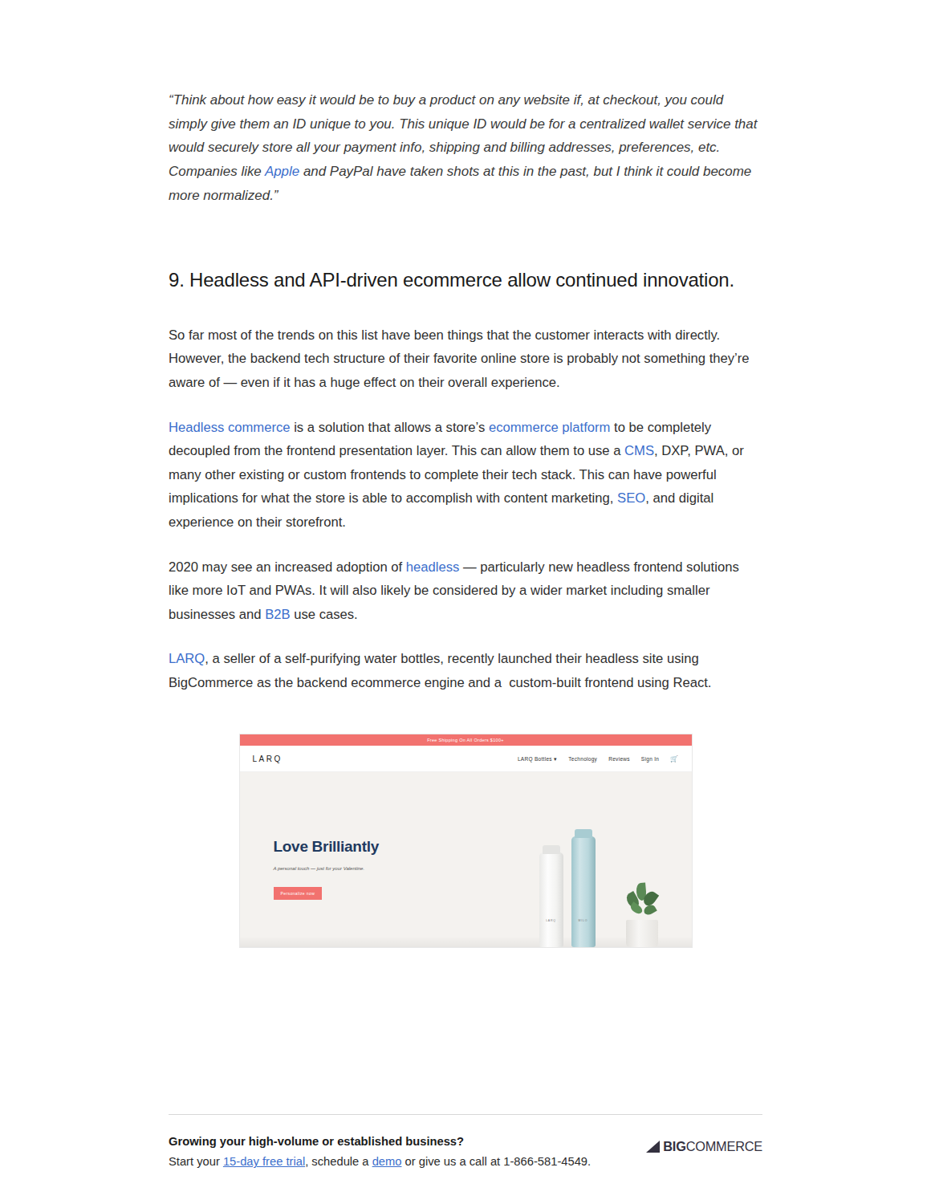“Think about how easy it would be to buy a product on any website if, at checkout, you could simply give them an ID unique to you. This unique ID would be for a centralized wallet service that would securely store all your payment info, shipping and billing addresses, preferences, etc. Companies like Apple and PayPal have taken shots at this in the past, but I think it could become more normalized.”
9. Headless and API-driven ecommerce allow continued innovation.
So far most of the trends on this list have been things that the customer interacts with directly. However, the backend tech structure of their favorite online store is probably not something they’re aware of — even if it has a huge effect on their overall experience.
Headless commerce is a solution that allows a store’s ecommerce platform to be completely decoupled from the frontend presentation layer. This can allow them to use a CMS, DXP, PWA, or many other existing or custom frontends to complete their tech stack. This can have powerful implications for what the store is able to accomplish with content marketing, SEO, and digital experience on their storefront.
2020 may see an increased adoption of headless — particularly new headless frontend solutions like more IoT and PWAs. It will also likely be considered by a wider market including smaller businesses and B2B use cases.
LARQ, a seller of a self-purifying water bottles, recently launched their headless site using BigCommerce as the backend ecommerce engine and a custom-built frontend using React.
Free Shipping On All Orders $100+
LARQ
LARQ Bottles ▾ Technology Reviews Sign In 🛒
Love Brilliantly
A personal touch — just for your Valentine.
Personalize now
LARQ
MILO
Growing your high-volume or established business? Start your 15-day free trial, schedule a demo or give us a call at 1-866-581-4549.
BIGCOMMERCE